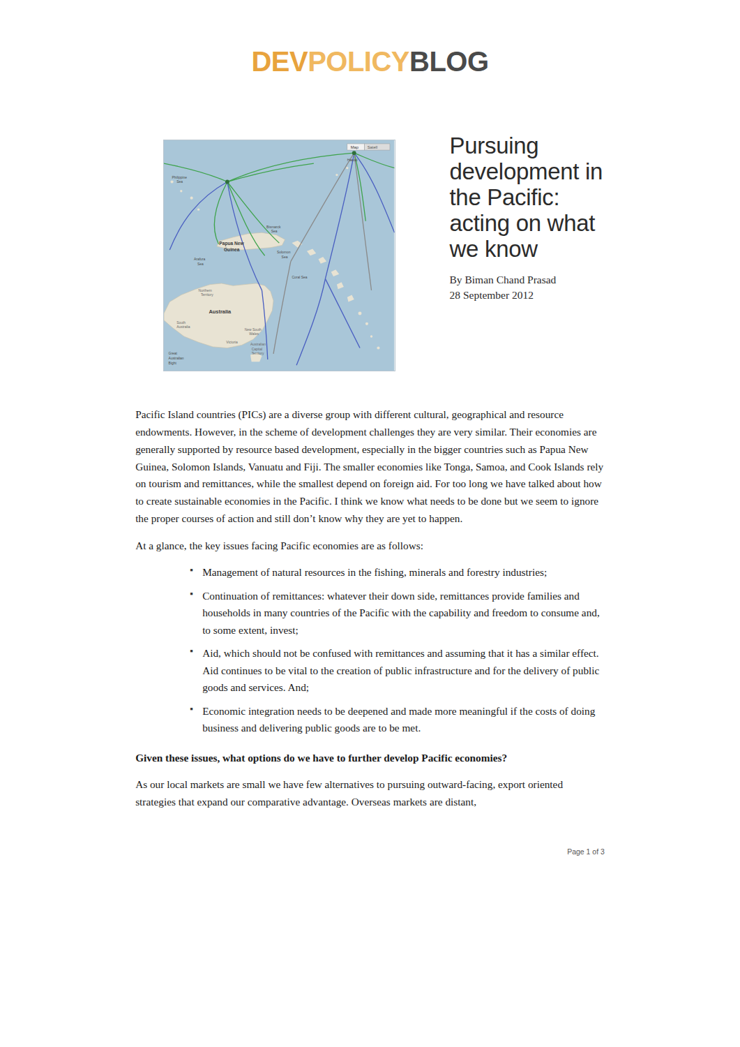DEV POLICY BLOG
Philippine Sea Hawaii Bismarck Sea Papua New Guinea Solomon Sea Arafura Sea Coral Sea Northern Territory Australia South Australia New South Wales Australian Capital Territory Victoria Great Australian Bight Map Satell
Pursuing development in the Pacific: acting on what we know
By Biman Chand Prasad
28 September 2012
Pacific Island countries (PICs) are a diverse group with different cultural, geographical and resource endowments. However, in the scheme of development challenges they are very similar. Their economies are generally supported by resource based development, especially in the bigger countries such as Papua New Guinea, Solomon Islands, Vanuatu and Fiji. The smaller economies like Tonga, Samoa, and Cook Islands rely on tourism and remittances, while the smallest depend on foreign aid. For too long we have talked about how to create sustainable economies in the Pacific. I think we know what needs to be done but we seem to ignore the proper courses of action and still don’t know why they are yet to happen.
At a glance, the key issues facing Pacific economies are as follows:
Management of natural resources in the fishing, minerals and forestry industries;
Continuation of remittances: whatever their down side, remittances provide families and households in many countries of the Pacific with the capability and freedom to consume and, to some extent, invest;
Aid, which should not be confused with remittances and assuming that it has a similar effect. Aid continues to be vital to the creation of public infrastructure and for the delivery of public goods and services. And;
Economic integration needs to be deepened and made more meaningful if the costs of doing business and delivering public goods are to be met.
Given these issues, what options do we have to further develop Pacific economies?
As our local markets are small we have few alternatives to pursuing outward-facing, export oriented strategies that expand our comparative advantage. Overseas markets are distant,
Page 1 of 3